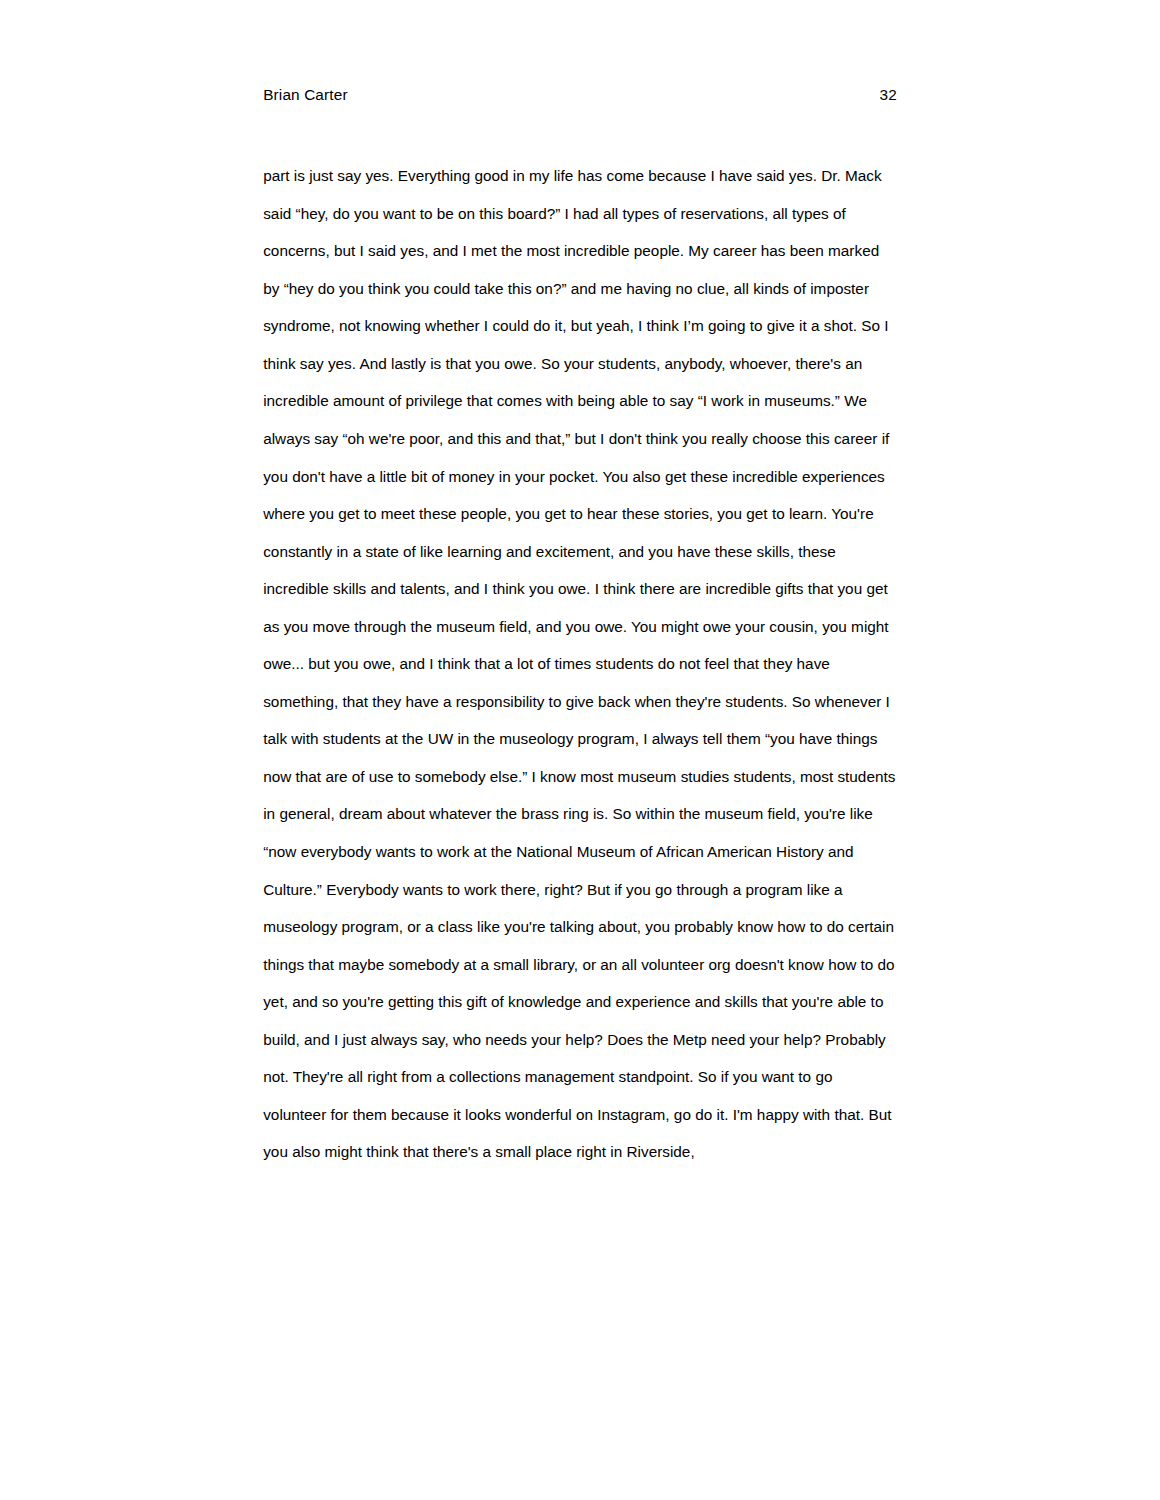Brian Carter 32
part is just say yes. Everything good in my life has come because I have said yes. Dr. Mack said “hey, do you want to be on this board?” I had all types of reservations, all types of concerns, but I said yes, and I met the most incredible people. My career has been marked by “hey do you think you could take this on?” and me having no clue, all kinds of imposter syndrome, not knowing whether I could do it, but yeah, I think I’m going to give it a shot. So I think say yes. And lastly is that you owe. So your students, anybody, whoever, there's an incredible amount of privilege that comes with being able to say “I work in museums.” We always say “oh we're poor, and this and that,” but I don't think you really choose this career if you don't have a little bit of money in your pocket. You also get these incredible experiences where you get to meet these people, you get to hear these stories, you get to learn. You're constantly in a state of like learning and excitement, and you have these skills, these incredible skills and talents, and I think you owe. I think there are incredible gifts that you get as you move through the museum field, and you owe. You might owe your cousin, you might owe... but you owe, and I think that a lot of times students do not feel that they have something, that they have a responsibility to give back when they're students. So whenever I talk with students at the UW in the museology program, I always tell them “you have things now that are of use to somebody else.” I know most museum studies students, most students in general, dream about whatever the brass ring is. So within the museum field, you're like “now everybody wants to work at the National Museum of African American History and Culture.” Everybody wants to work there, right? But if you go through a program like a museology program, or a class like you're talking about, you probably know how to do certain things that maybe somebody at a small library, or an all volunteer org doesn't know how to do yet, and so you're getting this gift of knowledge and experience and skills that you're able to build, and I just always say, who needs your help? Does the Metp need your help? Probably not. They're all right from a collections management standpoint. So if you want to go volunteer for them because it looks wonderful on Instagram, go do it. I'm happy with that. But you also might think that there's a small place right in Riverside,